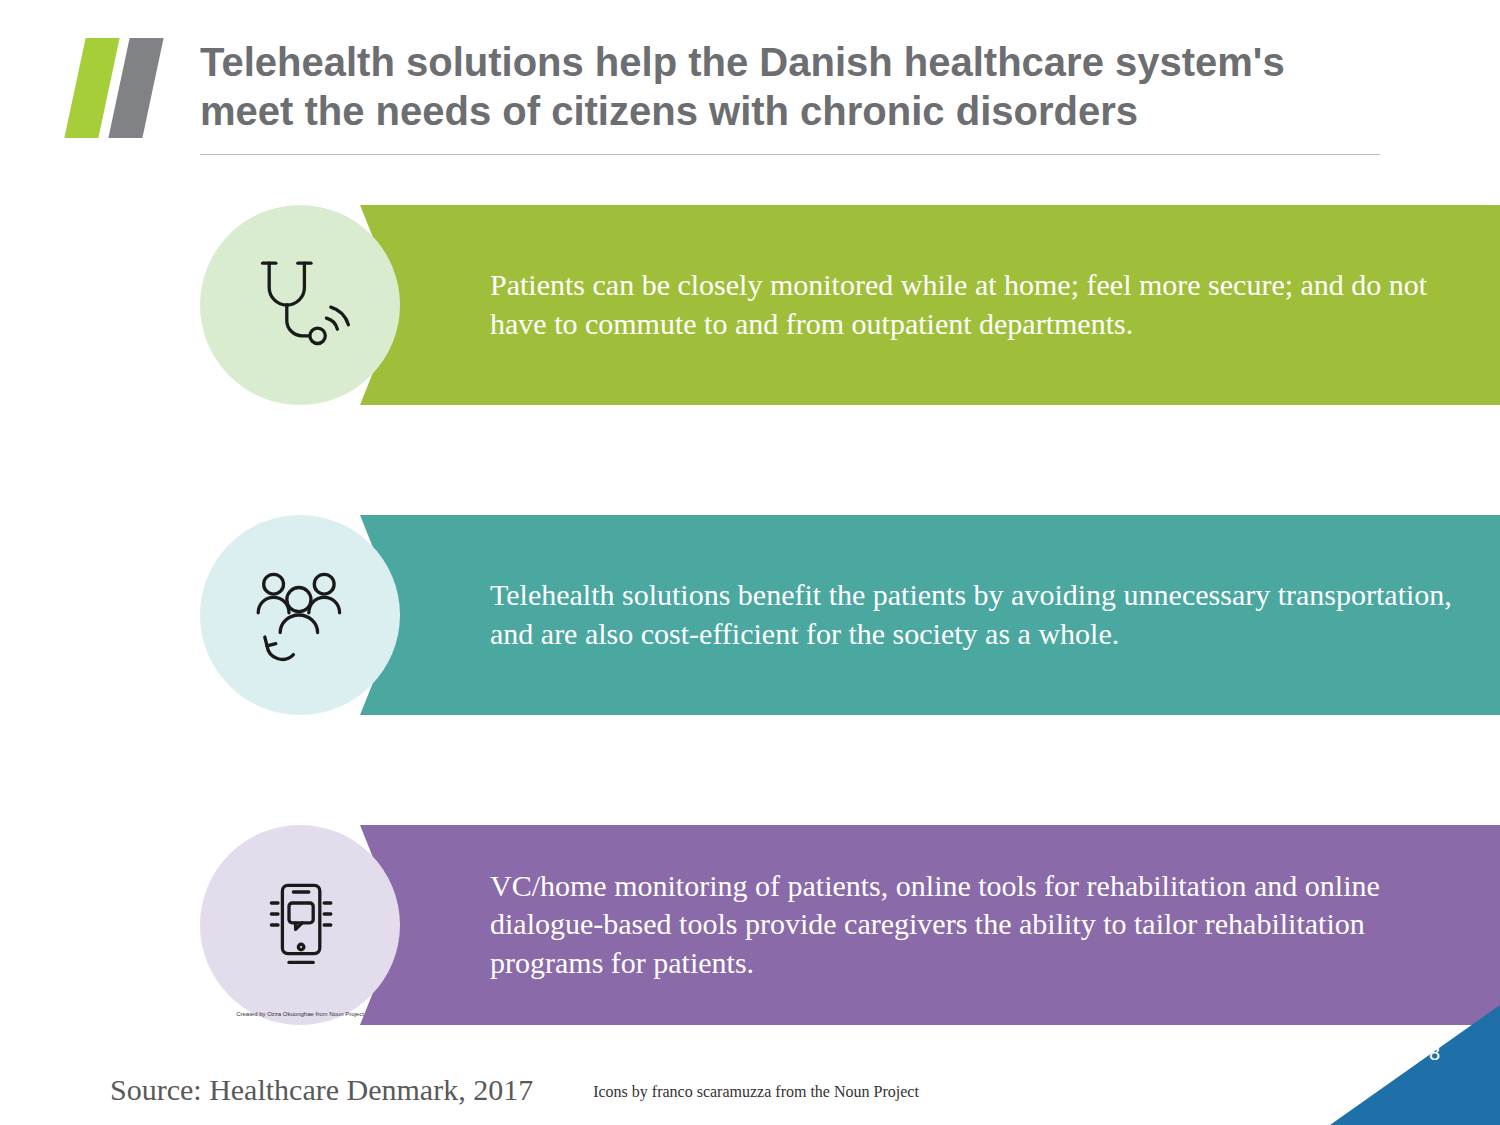Telehealth solutions help the Danish healthcare system's meet the needs of citizens with chronic disorders
Patients can be closely monitored while at home; feel more secure; and do not have to commute to and from outpatient departments.
Telehealth solutions benefit the patients by avoiding unnecessary transportation, and are also cost-efficient for the society as a whole.
Created by Ozza Okuonghae from Noun Project
VC/home monitoring of patients, online tools for rehabilitation and online dialogue-based tools provide caregivers the ability to tailor rehabilitation programs for patients.
Source: Healthcare Denmark, 2017
Icons by franco scaramuzza from the Noun Project
8